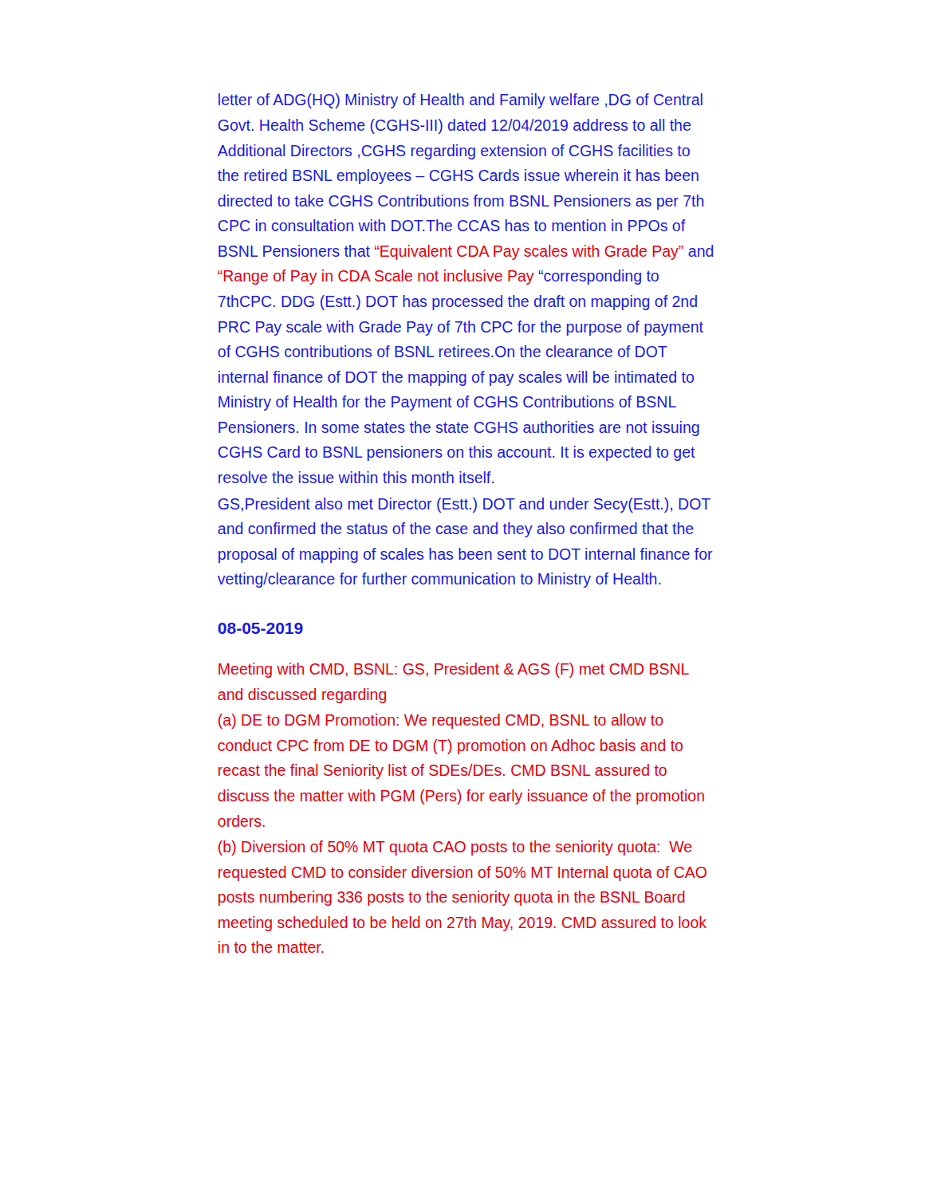letter of ADG(HQ) Ministry of Health and Family welfare ,DG of Central Govt. Health Scheme (CGHS-III) dated 12/04/2019 address to all the Additional Directors ,CGHS regarding extension of CGHS facilities to the retired BSNL employees – CGHS Cards issue wherein it has been directed to take CGHS Contributions from BSNL Pensioners as per 7th CPC in consultation with DOT.The CCAS has to mention in PPOs of BSNL Pensioners that “Equivalent CDA Pay scales with Grade Pay” and “Range of Pay in CDA Scale not inclusive Pay “corresponding to 7thCPC. DDG (Estt.) DOT has processed the draft on mapping of 2nd PRC Pay scale with Grade Pay of 7th CPC for the purpose of payment of CGHS contributions of BSNL retirees.On the clearance of DOT internal finance of DOT the mapping of pay scales will be intimated to Ministry of Health for the Payment of CGHS Contributions of BSNL Pensioners. In some states the state CGHS authorities are not issuing CGHS Card to BSNL pensioners on this account. It is expected to get resolve the issue within this month itself.
GS,President also met Director (Estt.) DOT and under Secy(Estt.), DOT and confirmed the status of the case and they also confirmed that the proposal of mapping of scales has been sent to DOT internal finance for vetting/clearance for further communication to Ministry of Health.
08-05-2019
Meeting with CMD, BSNL: GS, President & AGS (F) met CMD BSNL and discussed regarding
(a) DE to DGM Promotion: We requested CMD, BSNL to allow to conduct CPC from DE to DGM (T) promotion on Adhoc basis and to recast the final Seniority list of SDEs/DEs. CMD BSNL assured to discuss the matter with PGM (Pers) for early issuance of the promotion orders.
(b) Diversion of 50% MT quota CAO posts to the seniority quota: We requested CMD to consider diversion of 50% MT Internal quota of CAO posts numbering 336 posts to the seniority quota in the BSNL Board meeting scheduled to be held on 27th May, 2019. CMD assured to look in to the matter.